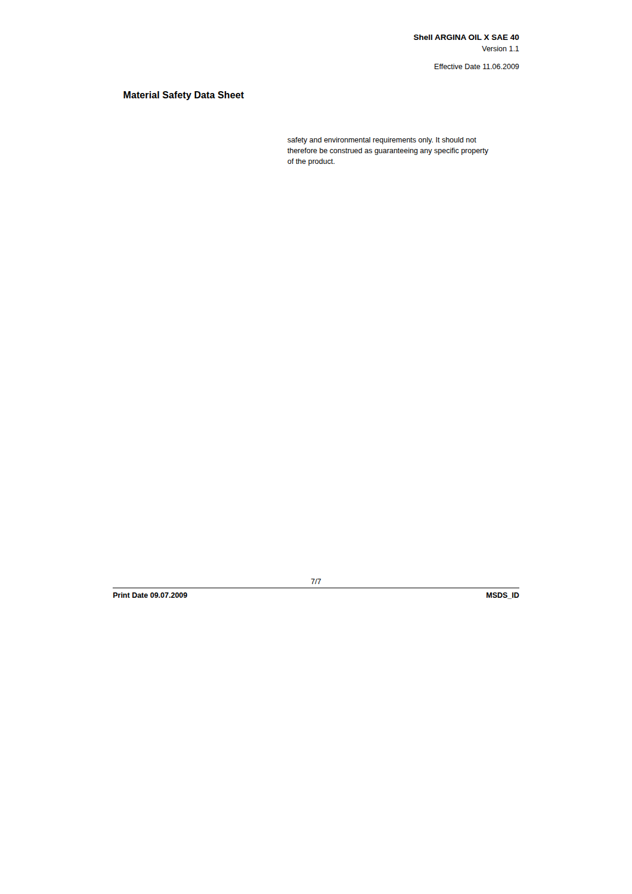Shell ARGINA OIL X SAE 40
Version 1.1
Effective Date 11.06.2009
Material Safety Data Sheet
safety and environmental requirements only. It should not therefore be construed as guaranteeing any specific property of the product.
7/7
Print Date 09.07.2009 MSDS_ID